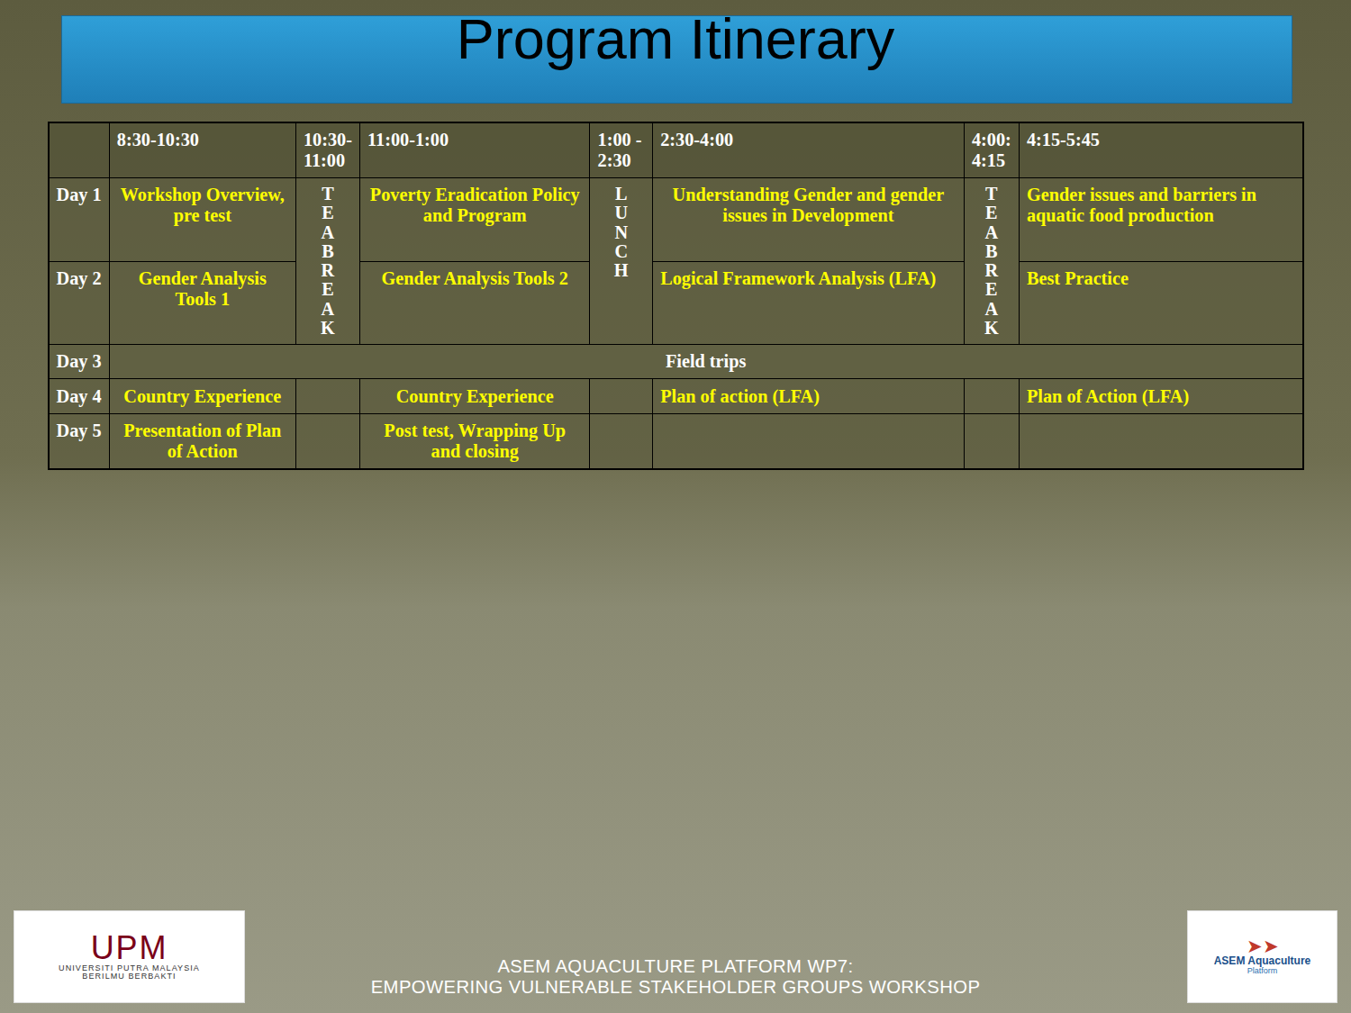Program Itinerary
| | 8:30-10:30 | 10:30-11:00 | 11:00-1:00 | 1:00 - 2:30 | 2:30-4:00 | 4:00: 4:15 | 4:15-5:45 |
| --- | --- | --- | --- | --- | --- | --- | --- |
| Day 1 | Workshop Overview, pre test | T E A B R E A K | Poverty Eradication Policy and Program | L U N C H | Understanding Gender and gender issues in Development | T E A B R E A K | Gender issues and barriers in aquatic food production |
| Day 2 | Gender Analysis Tools 1 | Gender Analysis Tools 2 | Logical Framework Analysis (LFA) | Best Practice |
| Day 3 | Field trips |
| Day 4 | Country Experience | | Country Experience | | Plan of action (LFA) | | Plan of Action (LFA) |
| Day 5 | Presentation of Plan of Action | | Post test, Wrapping Up and closing | | | | |
UPM
UNIVERSITI PUTRA MALAYSIA BERILMU BERBAKTI
ASEM AQUACULTURE PLATFORM WP7:
EMPOWERING VULNERABLE STAKEHOLDER GROUPS WORKSHOP
➤➤
ASEM Aquaculture
Platform